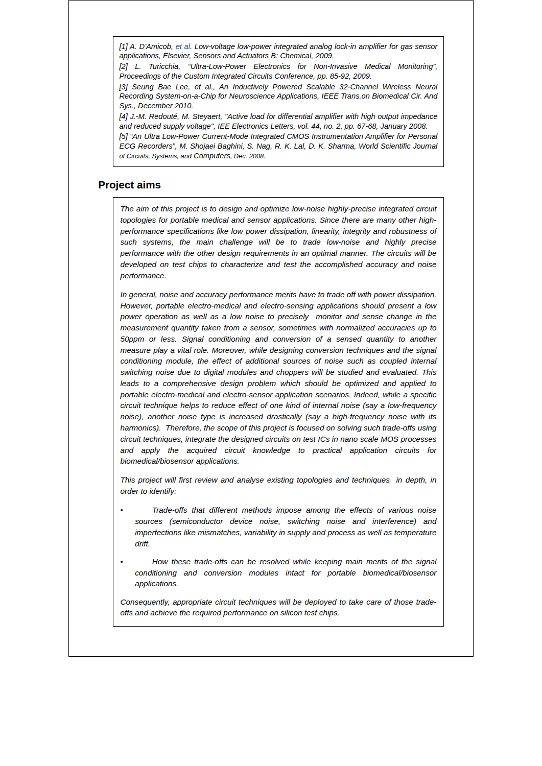[1] A. D'Amicob, et al. Low-voltage low-power integrated analog lock-in amplifier for gas sensor applications, Elsevier, Sensors and Actuators B: Chemical, 2009.
[2] L. Turicchia, “Ultra-Low-Power Electronics for Non-Invasive Medical Monitoring”, Proceedings of the Custom Integrated Circuits Conference, pp. 85-92, 2009.
[3] Seung Bae Lee, et al., An Inductively Powered Scalable 32-Channel Wireless Neural Recording System-on-a-Chip for Neuroscience Applications, IEEE Trans.on Biomedical Cir. And Sys., December 2010.
[4] J.-M. Redouté, M. Steyaert, "Active load for differential amplifier with high output impedance and reduced supply voltage", IEE Electronics Letters, vol. 44, no. 2, pp. 67-68, January 2008.
[5] “An Ultra Low-Power Current-Mode Integrated CMOS Instrumentation Amplifier for Personal ECG Recorders”, M. Shojaei Baghini, S. Nag, R. K. Lal, D. K. Sharma, World Scientific Journal of Circuits, Systems, and Computers, Dec. 2008.
Project aims
The aim of this project is to design and optimize low-noise highly-precise integrated circuit topologies for portable medical and sensor applications. Since there are many other high-performance specifications like low power dissipation, linearity, integrity and robustness of such systems, the main challenge will be to trade low-noise and highly precise performance with the other design requirements in an optimal manner. The circuits will be developed on test chips to characterize and test the accomplished accuracy and noise performance.
In general, noise and accuracy performance merits have to trade off with power dissipation. However, portable electro-medical and electro-sensing applications should present a low power operation as well as a low noise to precisely monitor and sense change in the measurement quantity taken from a sensor, sometimes with normalized accuracies up to 50ppm or less. Signal conditioning and conversion of a sensed quantity to another measure play a vital role. Moreover, while designing conversion techniques and the signal conditioning module, the effect of additional sources of noise such as coupled internal switching noise due to digital modules and choppers will be studied and evaluated. This leads to a comprehensive design problem which should be optimized and applied to portable electro-medical and electro-sensor application scenarios. Indeed, while a specific circuit technique helps to reduce effect of one kind of internal noise (say a low-frequency noise), another noise type is increased drastically (say a high-frequency noise with its harmonics). Therefore, the scope of this project is focused on solving such trade-offs using circuit techniques, integrate the designed circuits on test ICs in nano scale MOS processes and apply the acquired circuit knowledge to practical application circuits for biomedical/biosensor applications.
This project will first review and analyse existing topologies and techniques in depth, in order to identify:
•
Trade-offs that different methods impose among the effects of various noise sources (semiconductor device noise, switching noise and interference) and imperfections like mismatches, variability in supply and process as well as temperature drift.
•
How these trade-offs can be resolved while keeping main merits of the signal conditioning and conversion modules intact for portable biomedical/biosensor applications.
Consequently, appropriate circuit techniques will be deployed to take care of those trade-offs and achieve the required performance on silicon test chips.